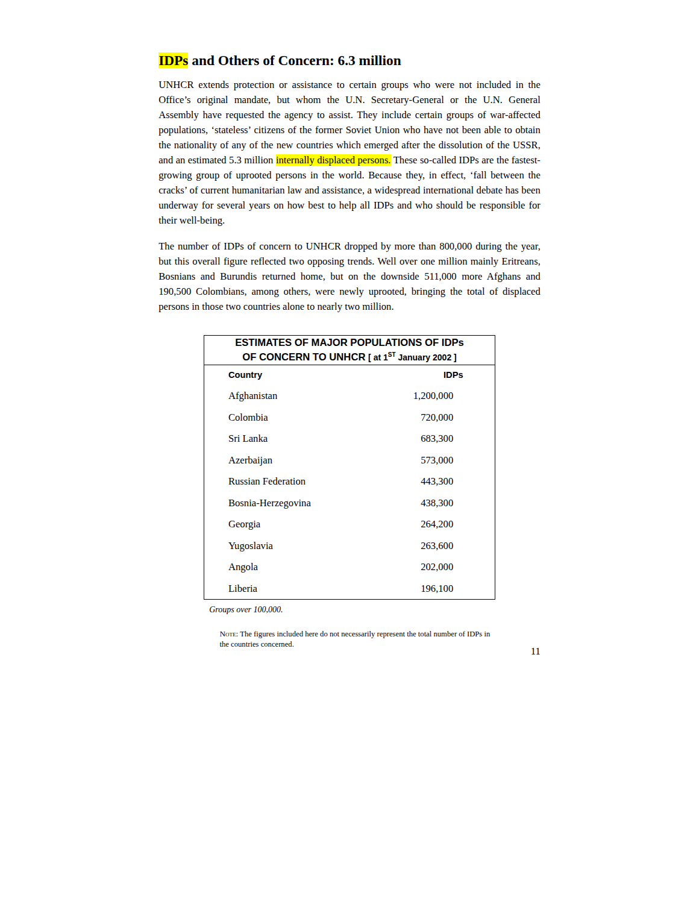IDPs and Others of Concern: 6.3 million
UNHCR extends protection or assistance to certain groups who were not included in the Office’s original mandate, but whom the U.N. Secretary-General or the U.N. General Assembly have requested the agency to assist. They include certain groups of war-affected populations, ‘stateless’ citizens of the former Soviet Union who have not been able to obtain the nationality of any of the new countries which emerged after the dissolution of the USSR, and an estimated 5.3 million internally displaced persons. These so-called IDPs are the fastest-growing group of uprooted persons in the world. Because they, in effect, ‘fall between the cracks’ of current humanitarian law and assistance, a widespread international debate has been underway for several years on how best to help all IDPs and who should be responsible for their well-being.
The number of IDPs of concern to UNHCR dropped by more than 800,000 during the year, but this overall figure reflected two opposing trends. Well over one million mainly Eritreans, Bosnians and Burundis returned home, but on the downside 511,000 more Afghans and 190,500 Colombians, among others, were newly uprooted, bringing the total of displaced persons in those two countries alone to nearly two million.
| ESTIMATES OF MAJOR POPULATIONS OF IDPs OF CONCERN TO UNHCR [ at 1 ST January 2002 ] |
| / Country / IDPs / / --- / --- / / Afghanistan / 1,200,000 / / Colombia / 720,000 / / Sri Lanka / 683,300 / / Azerbaijan / 573,000 / / Russian Federation / 443,300 / / Bosnia-Herzegovina / 438,300 / / Georgia / 264,200 / / Yugoslavia / 263,600 / / Angola / 202,000 / / Liberia / 196,100 / |
Groups over 100,000.
Note: The figures included here do not necessarily represent the total number of IDPs in the countries concerned.
11